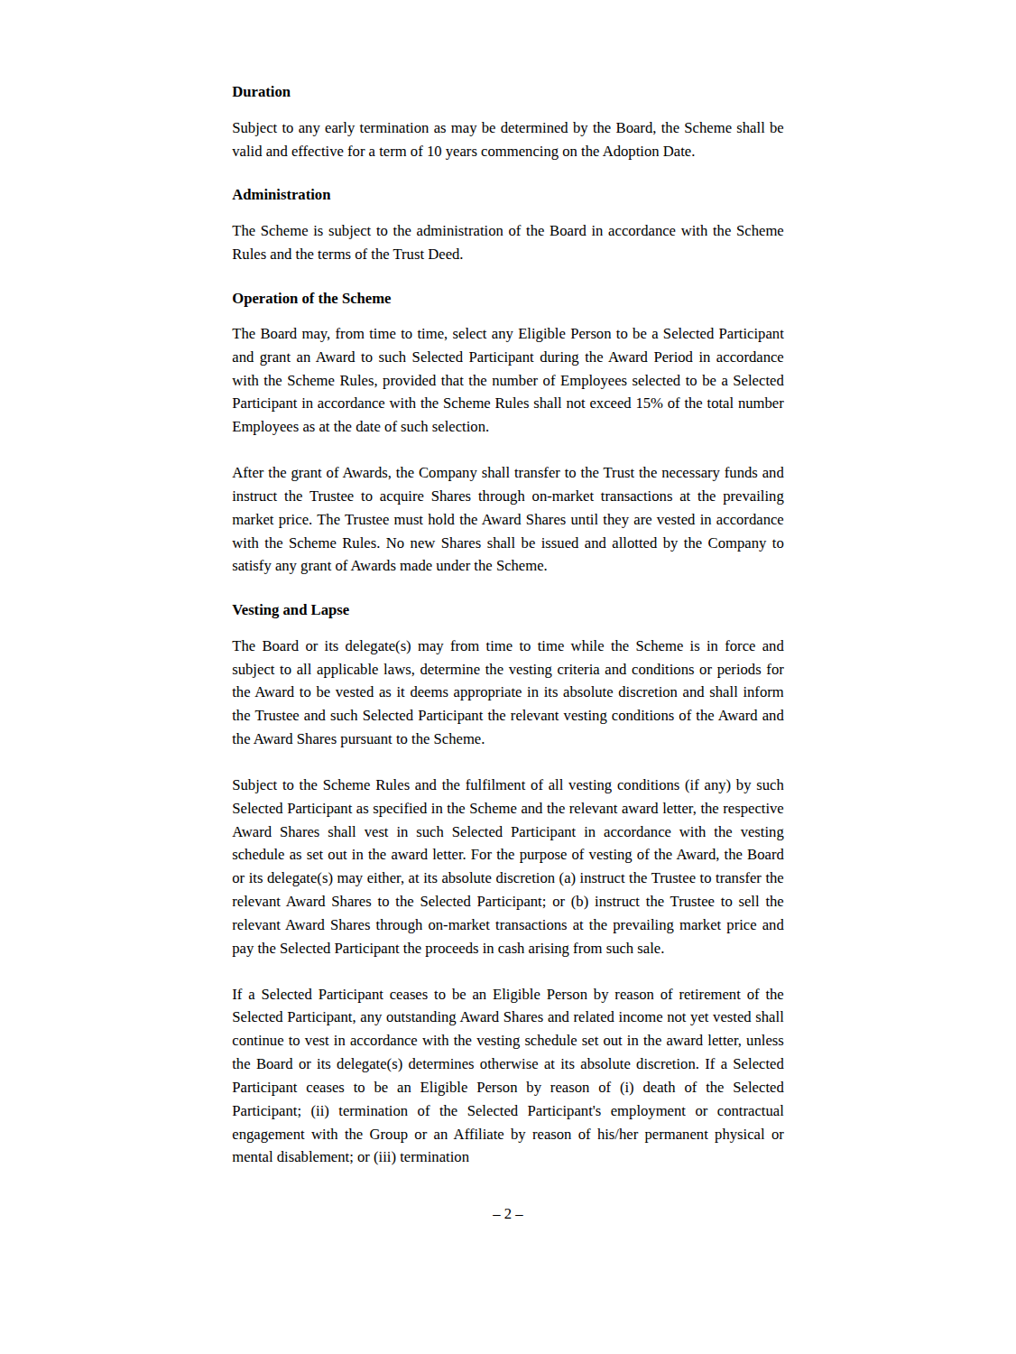Duration
Subject to any early termination as may be determined by the Board, the Scheme shall be valid and effective for a term of 10 years commencing on the Adoption Date.
Administration
The Scheme is subject to the administration of the Board in accordance with the Scheme Rules and the terms of the Trust Deed.
Operation of the Scheme
The Board may, from time to time, select any Eligible Person to be a Selected Participant and grant an Award to such Selected Participant during the Award Period in accordance with the Scheme Rules, provided that the number of Employees selected to be a Selected Participant in accordance with the Scheme Rules shall not exceed 15% of the total number Employees as at the date of such selection.
After the grant of Awards, the Company shall transfer to the Trust the necessary funds and instruct the Trustee to acquire Shares through on-market transactions at the prevailing market price. The Trustee must hold the Award Shares until they are vested in accordance with the Scheme Rules. No new Shares shall be issued and allotted by the Company to satisfy any grant of Awards made under the Scheme.
Vesting and Lapse
The Board or its delegate(s) may from time to time while the Scheme is in force and subject to all applicable laws, determine the vesting criteria and conditions or periods for the Award to be vested as it deems appropriate in its absolute discretion and shall inform the Trustee and such Selected Participant the relevant vesting conditions of the Award and the Award Shares pursuant to the Scheme.
Subject to the Scheme Rules and the fulfilment of all vesting conditions (if any) by such Selected Participant as specified in the Scheme and the relevant award letter, the respective Award Shares shall vest in such Selected Participant in accordance with the vesting schedule as set out in the award letter. For the purpose of vesting of the Award, the Board or its delegate(s) may either, at its absolute discretion (a) instruct the Trustee to transfer the relevant Award Shares to the Selected Participant; or (b) instruct the Trustee to sell the relevant Award Shares through on-market transactions at the prevailing market price and pay the Selected Participant the proceeds in cash arising from such sale.
If a Selected Participant ceases to be an Eligible Person by reason of retirement of the Selected Participant, any outstanding Award Shares and related income not yet vested shall continue to vest in accordance with the vesting schedule set out in the award letter, unless the Board or its delegate(s) determines otherwise at its absolute discretion. If a Selected Participant ceases to be an Eligible Person by reason of (i) death of the Selected Participant; (ii) termination of the Selected Participant's employment or contractual engagement with the Group or an Affiliate by reason of his/her permanent physical or mental disablement; or (iii) termination
– 2 –